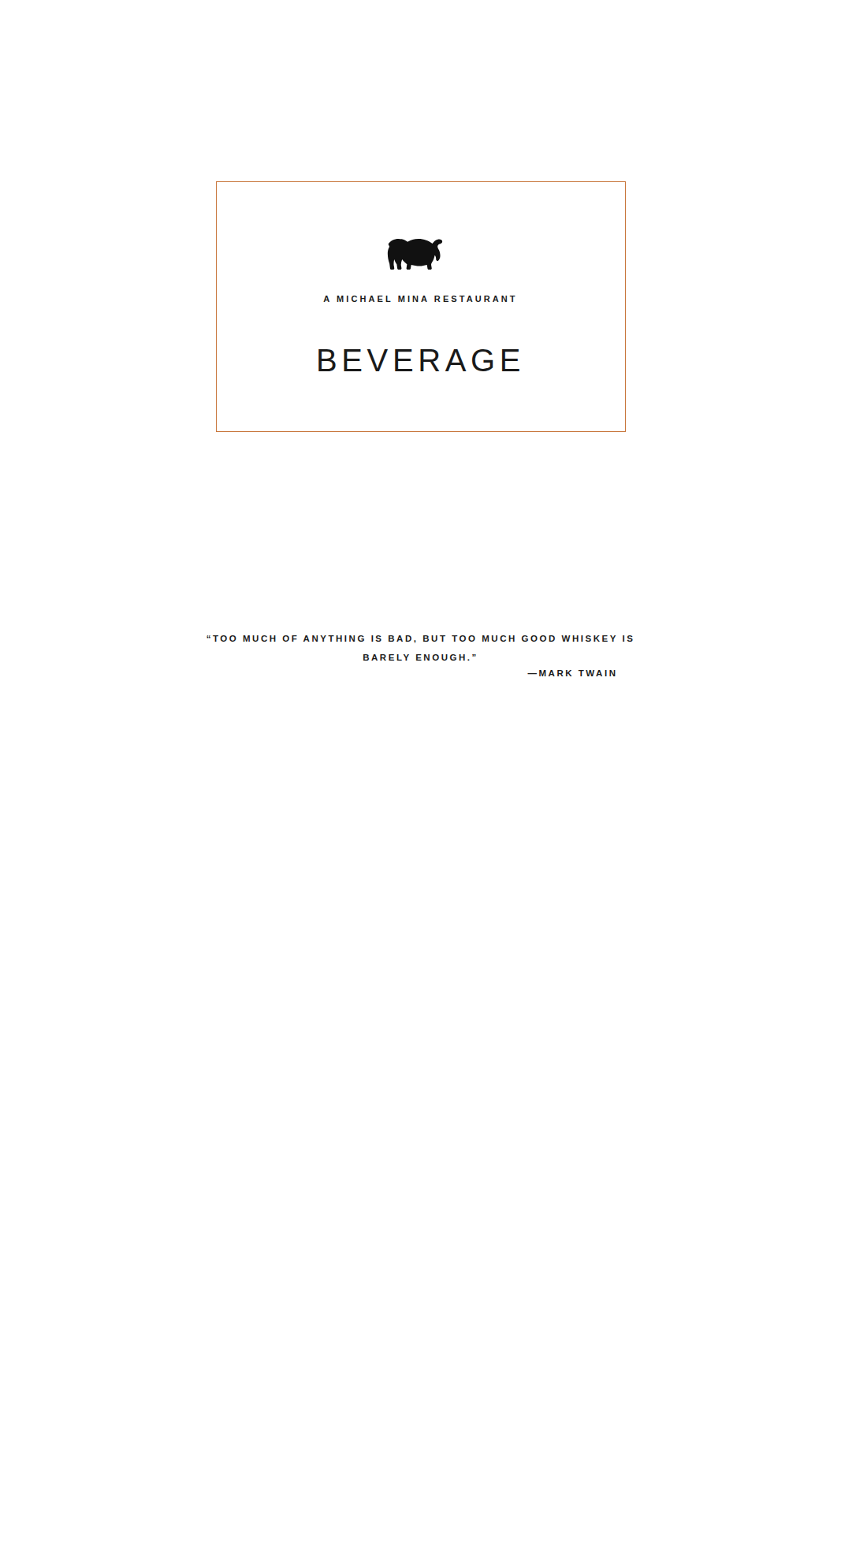A Michael Mina Restaurant
Beverage
“Too much of anything is bad, but too much good whiskey is barely enough.”
—Mark Twain
1